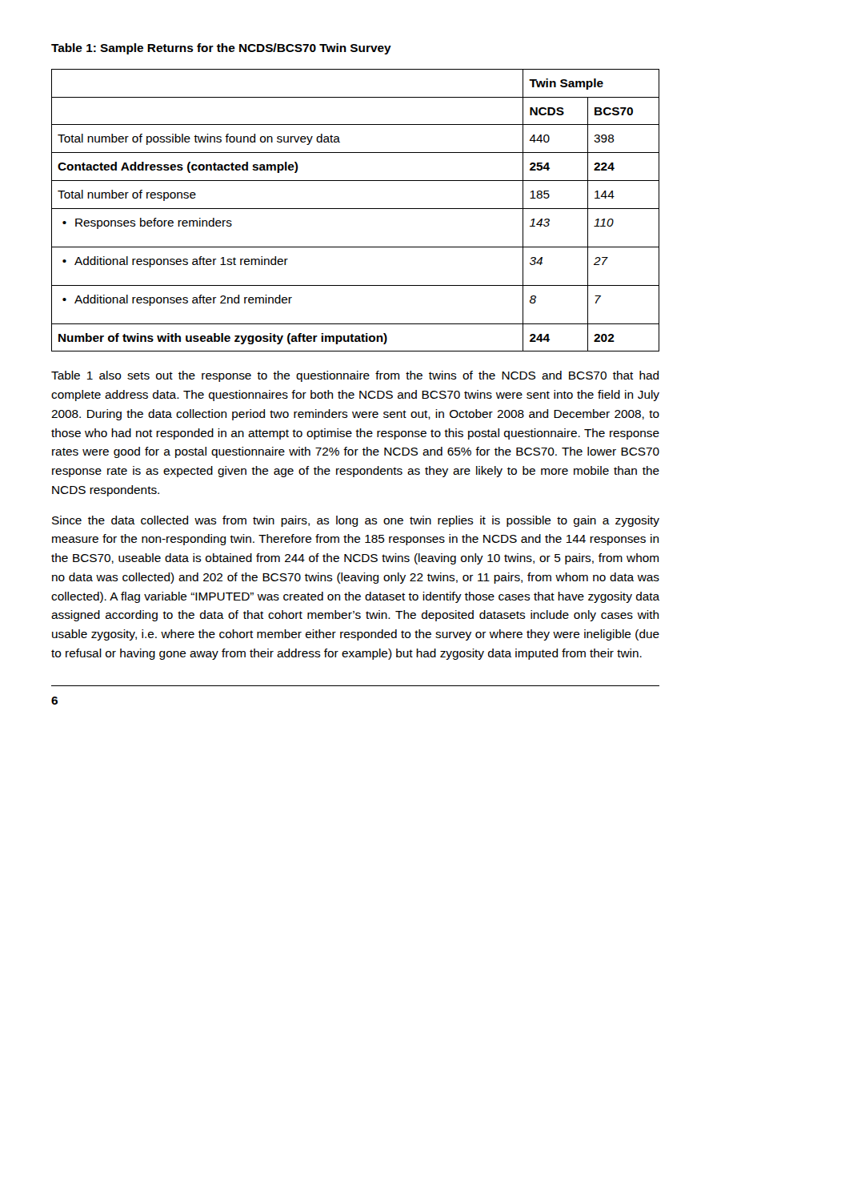Table 1: Sample Returns for the NCDS/BCS70 Twin Survey
| | Twin Sample |
| | NCDS | BCS70 |
| Total number of possible twins found on survey data | 440 | 398 |
| Contacted Addresses (contacted sample) | 254 | 224 |
| Total number of response | 185 | 144 |
| Responses before reminders | 143 | 110 |
| Additional responses after 1st reminder | 34 | 27 |
| Additional responses after 2nd reminder | 8 | 7 |
| Number of twins with useable zygosity (after imputation) | 244 | 202 |
Table 1 also sets out the response to the questionnaire from the twins of the NCDS and BCS70 that had complete address data. The questionnaires for both the NCDS and BCS70 twins were sent into the field in July 2008. During the data collection period two reminders were sent out, in October 2008 and December 2008, to those who had not responded in an attempt to optimise the response to this postal questionnaire. The response rates were good for a postal questionnaire with 72% for the NCDS and 65% for the BCS70. The lower BCS70 response rate is as expected given the age of the respondents as they are likely to be more mobile than the NCDS respondents.
Since the data collected was from twin pairs, as long as one twin replies it is possible to gain a zygosity measure for the non-responding twin. Therefore from the 185 responses in the NCDS and the 144 responses in the BCS70, useable data is obtained from 244 of the NCDS twins (leaving only 10 twins, or 5 pairs, from whom no data was collected) and 202 of the BCS70 twins (leaving only 22 twins, or 11 pairs, from whom no data was collected). A flag variable “IMPUTED” was created on the dataset to identify those cases that have zygosity data assigned according to the data of that cohort member’s twin. The deposited datasets include only cases with usable zygosity, i.e. where the cohort member either responded to the survey or where they were ineligible (due to refusal or having gone away from their address for example) but had zygosity data imputed from their twin.
6